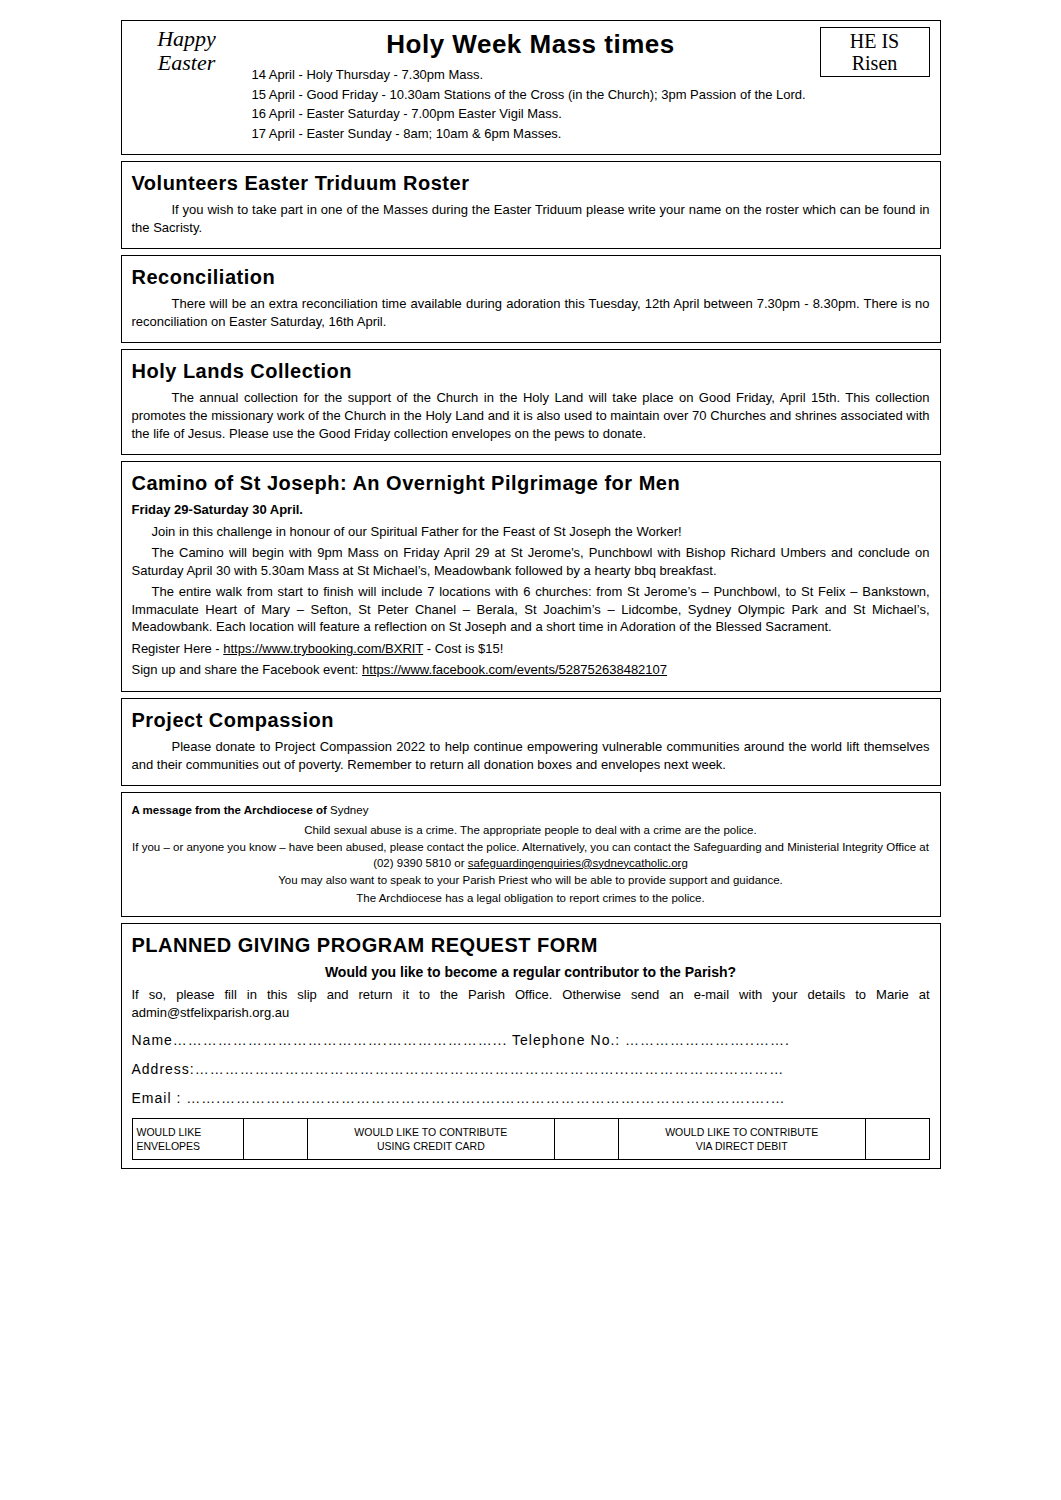Happy
Easter
HE IS
Risen
Holy Week Mass times
14 April - Holy Thursday - 7.30pm Mass.
15 April - Good Friday - 10.30am Stations of the Cross (in the Church); 3pm Passion of the Lord.
16 April - Easter Saturday - 7.00pm Easter Vigil Mass.
17 April - Easter Sunday - 8am; 10am & 6pm Masses.
Volunteers Easter Triduum Roster
If you wish to take part in one of the Masses during the Easter Triduum please write your name on the roster which can be found in the Sacristy.
Reconciliation
There will be an extra reconciliation time available during adoration this Tuesday, 12th April between 7.30pm - 8.30pm. There is no reconciliation on Easter Saturday, 16th April.
Holy Lands Collection
The annual collection for the support of the Church in the Holy Land will take place on Good Friday, April 15th. This collection promotes the missionary work of the Church in the Holy Land and it is also used to maintain over 70 Churches and shrines associated with the life of Jesus. Please use the Good Friday collection envelopes on the pews to donate.
Camino of St Joseph: An Overnight Pilgrimage for Men
Friday 29-Saturday 30 April.
Join in this challenge in honour of our Spiritual Father for the Feast of St Joseph the Worker!
The Camino will begin with 9pm Mass on Friday April 29 at St Jerome's, Punchbowl with Bishop Richard Umbers and conclude on Saturday April 30 with 5.30am Mass at St Michael’s, Meadowbank followed by a hearty bbq breakfast.
The entire walk from start to finish will include 7 locations with 6 churches: from St Jerome’s – Punchbowl, to St Felix – Bankstown, Immaculate Heart of Mary – Sefton, St Peter Chanel – Berala, St Joachim’s – Lidcombe, Sydney Olympic Park and St Michael’s, Meadowbank. Each location will feature a reflection on St Joseph and a short time in Adoration of the Blessed Sacrament.
Register Here - https://www.trybooking.com/BXRIT - Cost is $15!
Sign up and share the Facebook event: https://www.facebook.com/events/528752638482107
Project Compassion
Please donate to Project Compassion 2022 to help continue empowering vulnerable communities around the world lift themselves and their communities out of poverty. Remember to return all donation boxes and envelopes next week.
A message from the Archdiocese of Sydney
Child sexual abuse is a crime. The appropriate people to deal with a crime are the police.
If you – or anyone you know – have been abused, please contact the police. Alternatively, you can contact the Safeguarding and Ministerial Integrity Office at (02) 9390 5810 or safeguardingenquiries@sydneycatholic.org
You may also want to speak to your Parish Priest who will be able to provide support and guidance.
The Archdiocese has a legal obligation to report crimes to the police.
PLANNED GIVING PROGRAM REQUEST FORM
Would you like to become a regular contributor to the Parish?
If so, please fill in this slip and return it to the Parish Office. Otherwise send an e-mail with your details to Marie at admin@stfelixparish.org.au
Name…………………………………….…………………... Telephone No.: ……………………..…….
Address:…………………………………………………………………………...……………….…………
Email : …….…………………………………………….….……………………….………………….….…
| WOULD LIKE ENVELOPES | | WOULD LIKE TO CONTRIBUTE USING CREDIT CARD | | WOULD LIKE TO CONTRIBUTE VIA DIRECT DEBIT | |